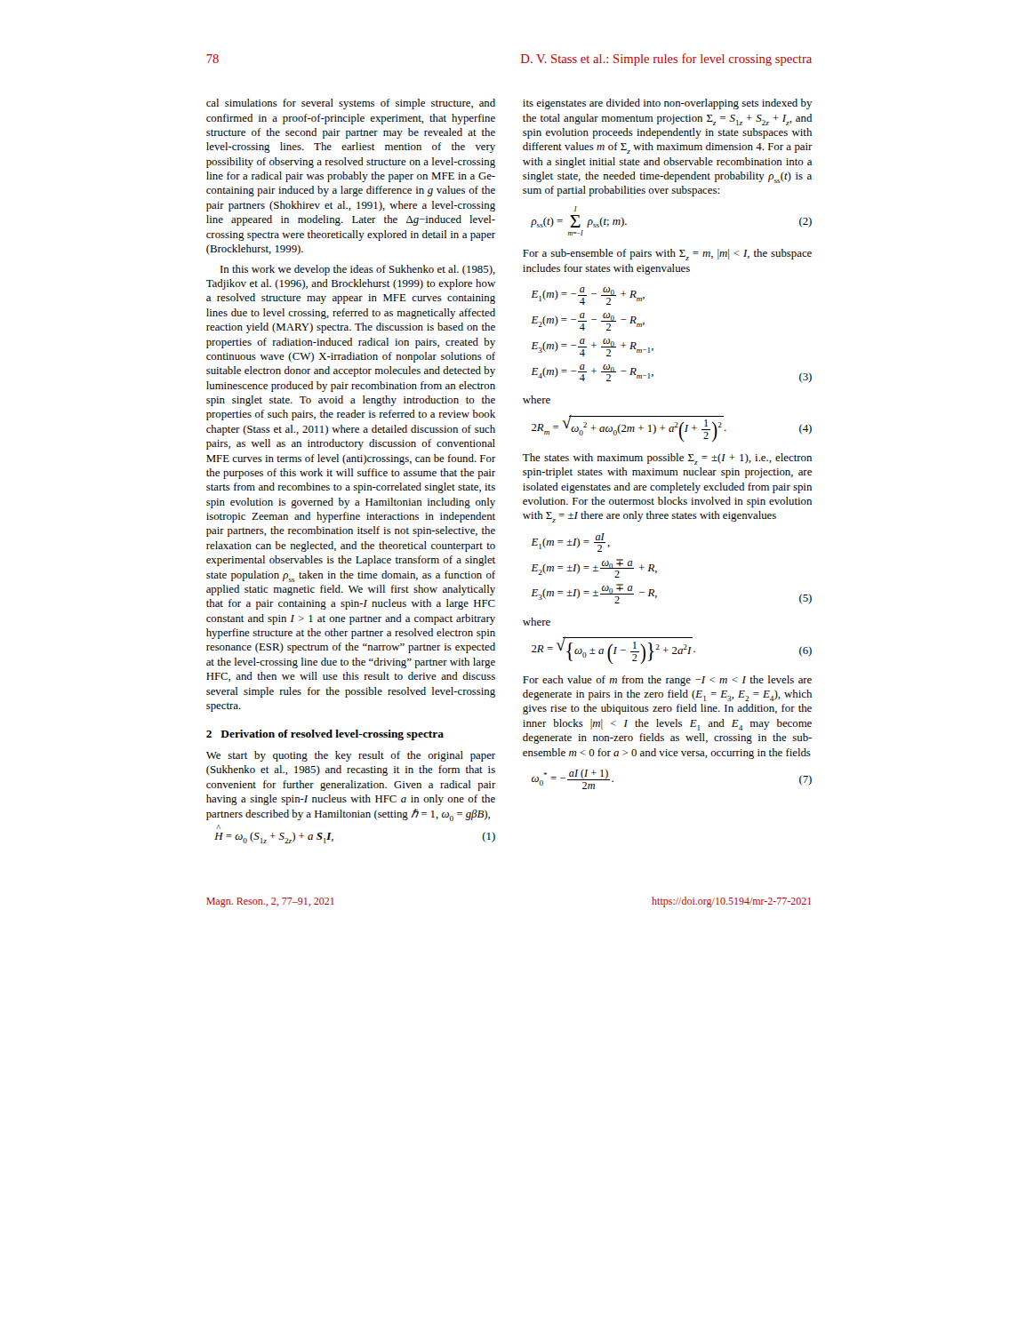78
D. V. Stass et al.: Simple rules for level crossing spectra
cal simulations for several systems of simple structure, and confirmed in a proof-of-principle experiment, that hyperfine structure of the second pair partner may be revealed at the level-crossing lines. The earliest mention of the very possibility of observing a resolved structure on a level-crossing line for a radical pair was probably the paper on MFE in a Ge-containing pair induced by a large difference in g values of the pair partners (Shokhirev et al., 1991), where a level-crossing line appeared in modeling. Later the Δg−induced level-crossing spectra were theoretically explored in detail in a paper (Brocklehurst, 1999).
In this work we develop the ideas of Sukhenko et al. (1985), Tadjikov et al. (1996), and Brocklehurst (1999) to explore how a resolved structure may appear in MFE curves containing lines due to level crossing, referred to as magnetically affected reaction yield (MARY) spectra. The discussion is based on the properties of radiation-induced radical ion pairs, created by continuous wave (CW) X-irradiation of nonpolar solutions of suitable electron donor and acceptor molecules and detected by luminescence produced by pair recombination from an electron spin singlet state. To avoid a lengthy introduction to the properties of such pairs, the reader is referred to a review book chapter (Stass et al., 2011) where a detailed discussion of such pairs, as well as an introductory discussion of conventional MFE curves in terms of level (anti)crossings, can be found. For the purposes of this work it will suffice to assume that the pair starts from and recombines to a spin-correlated singlet state, its spin evolution is governed by a Hamiltonian including only isotropic Zeeman and hyperfine interactions in independent pair partners, the recombination itself is not spin-selective, the relaxation can be neglected, and the theoretical counterpart to experimental observables is the Laplace transform of a singlet state population ρss taken in the time domain, as a function of applied static magnetic field. We will first show analytically that for a pair containing a spin-I nucleus with a large HFC constant and spin I > 1 at one partner and a compact arbitrary hyperfine structure at the other partner a resolved electron spin resonance (ESR) spectrum of the “narrow” partner is expected at the level-crossing line due to the “driving” partner with large HFC, and then we will use this result to derive and discuss several simple rules for the possible resolved level-crossing spectra.
2 Derivation of resolved level-crossing spectra
We start by quoting the key result of the original paper (Sukhenko et al., 1985) and recasting it in the form that is convenient for further generalization. Given a radical pair having a single spin-I nucleus with HFC a in only one of the partners described by a Hamiltonian (setting ℏ = 1, ω0 = gβB),
H = ω0 (S1z + S2z) + a S1I,
(1)
its eigenstates are divided into non-overlapping sets indexed by the total angular momentum projection Σz = S1z + S2z + Iz, and spin evolution proceeds independently in state subspaces with different values m of Σz with maximum dimension 4. For a pair with a singlet initial state and observable recombination into a singlet state, the needed time-dependent probability ρss(t) is a sum of partial probabilities over subspaces:
ρss(t) = IΣm=−I ρss(t; m).
(2)
For a sub-ensemble of pairs with Σz = m, |m| < I, the subspace includes four states with eigenvalues
E1(m) = −a 4 − ω02 + Rm,
E2(m) = −a 4 − ω02 − Rm,
E3(m) = −a 4 + ω02 + Rm−1,
E4(m) = −a 4 + ω02 − Rm−1,
(3)
where
2Rm = ω02 + aω0(2m + 1) + a2(I + 12)2.
(4)
The states with maximum possible Σz = ±(I + 1), i.e., electron spin-triplet states with maximum nuclear spin projection, are isolated eigenstates and are completely excluded from pair spin evolution. For the outermost blocks involved in spin evolution with Σz = ±I there are only three states with eigenvalues
E1(m = ±I) = aI 2,
E2(m = ±I) = ±ω0 ∓ a 2 + R,
E3(m = ±I) = ±ω0 ∓ a 2 − R,
(5)
where
2R = {ω0 ± a (I − 12)}2 + 2a2I.
(6)
For each value of m from the range −I < m < I the levels are degenerate in pairs in the zero field (E1 = E3, E2 = E4), which gives rise to the ubiquitous zero field line. In addition, for the inner blocks |m| < I the levels E1 and E4 may become degenerate in non-zero fields as well, crossing in the sub-ensemble m < 0 for a > 0 and vice versa, occurring in the fields
ω0* = −aI (I + 1) 2m.
(7)
Magn. Reson., 2, 77–91, 2021
https://doi.org/10.5194/mr-2-77-2021